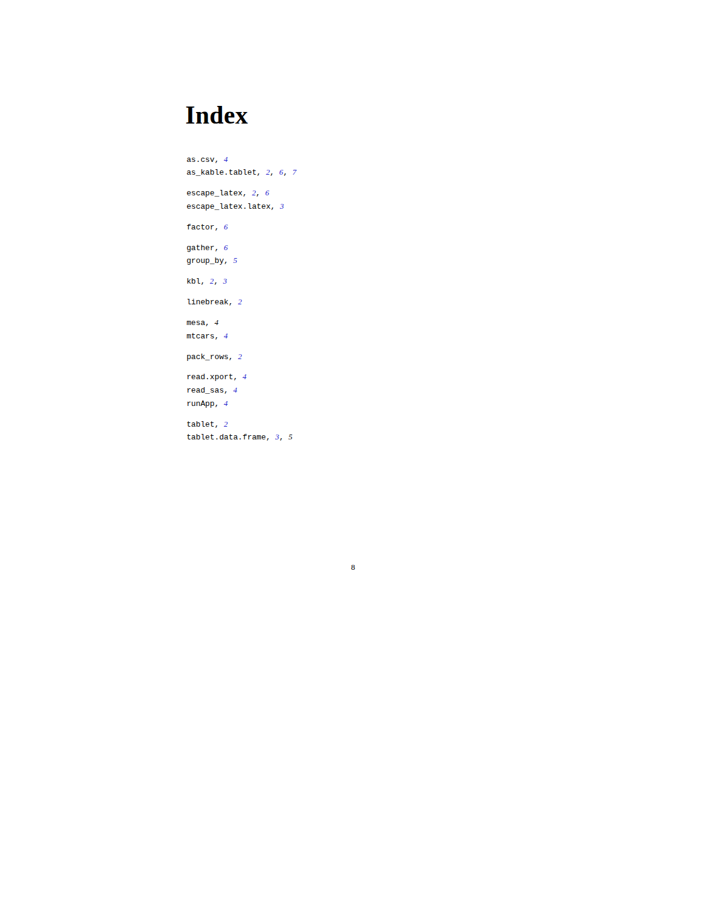Index
as.csv, 4
as_kable.tablet, 2, 6, 7
escape_latex, 2, 6
escape_latex.latex, 3
factor, 6
gather, 6
group_by, 5
kbl, 2, 3
linebreak, 2
mesa, 4
mtcars, 4
pack_rows, 2
read.xport, 4
read_sas, 4
runApp, 4
tablet, 2
tablet.data.frame, 3, 5
8